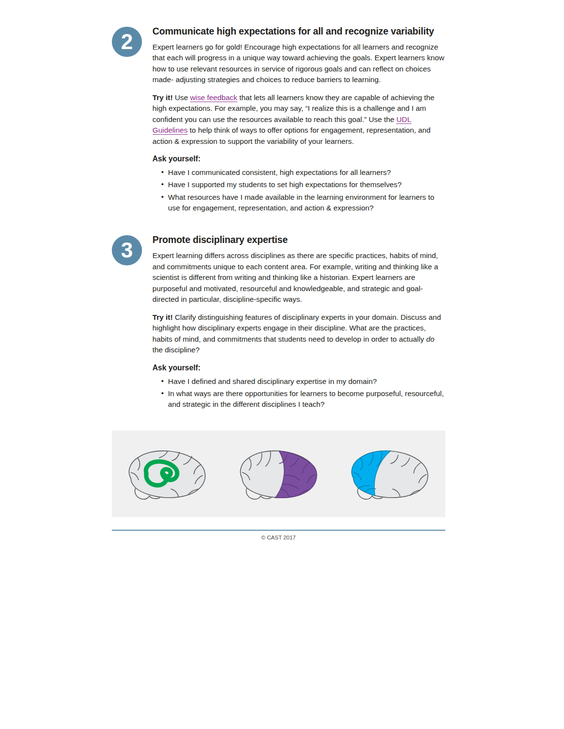2
Communicate high expectations for all and recognize variability
Expert learners go for gold! Encourage high expectations for all learners and recognize that each will progress in a unique way toward achieving the goals. Expert learners know how to use relevant resources in service of rigorous goals and can reflect on choices made- adjusting strategies and choices to reduce barriers to learning.
Try it! Use wise feedback that lets all learners know they are capable of achieving the high expectations. For example, you may say, “I realize this is a challenge and I am confident you can use the resources available to reach this goal.” Use the UDL Guidelines to help think of ways to offer options for engagement, representation, and action & expression to support the variability of your learners.
Ask yourself:
Have I communicated consistent, high expectations for all learners?
Have I supported my students to set high expectations for themselves?
What resources have I made available in the learning environment for learners to use for engagement, representation, and action & expression?
3
Promote disciplinary expertise
Expert learning differs across disciplines as there are specific practices, habits of mind, and commitments unique to each content area. For example, writing and thinking like a scientist is different from writing and thinking like a historian. Expert learners are purposeful and motivated, resourceful and knowledgeable, and strategic and goal-directed in particular, discipline-specific ways.
Try it! Clarify distinguishing features of disciplinary experts in your domain. Discuss and highlight how disciplinary experts engage in their discipline. What are the practices, habits of mind, and commitments that students need to develop in order to actually do the discipline?
Ask yourself:
Have I defined and shared disciplinary expertise in my domain?
In what ways are there opportunities for learners to become purposeful, resourceful, and strategic in the different disciplines I teach?
© CAST 2017